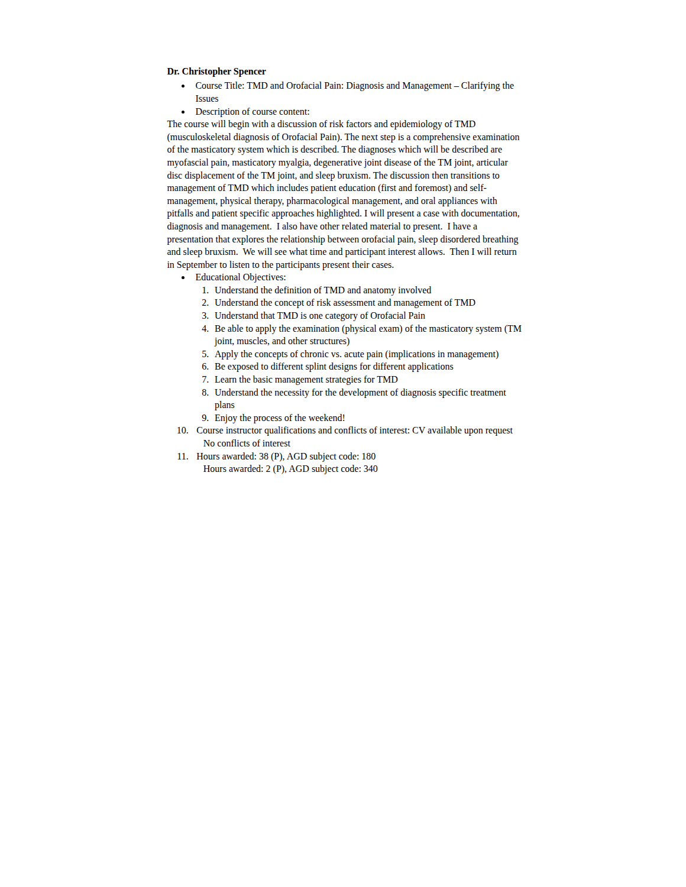Dr. Christopher Spencer
Course Title: TMD and Orofacial Pain: Diagnosis and Management – Clarifying the Issues
Description of course content:
The course will begin with a discussion of risk factors and epidemiology of TMD (musculoskeletal diagnosis of Orofacial Pain). The next step is a comprehensive examination of the masticatory system which is described. The diagnoses which will be described are myofascial pain, masticatory myalgia, degenerative joint disease of the TM joint, articular disc displacement of the TM joint, and sleep bruxism. The discussion then transitions to management of TMD which includes patient education (first and foremost) and self-management, physical therapy, pharmacological management, and oral appliances with pitfalls and patient specific approaches highlighted. I will present a case with documentation, diagnosis and management. I also have other related material to present. I have a presentation that explores the relationship between orofacial pain, sleep disordered breathing and sleep bruxism. We will see what time and participant interest allows. Then I will return in September to listen to the participants present their cases.
Educational Objectives:
Understand the definition of TMD and anatomy involved
Understand the concept of risk assessment and management of TMD
Understand that TMD is one category of Orofacial Pain
Be able to apply the examination (physical exam) of the masticatory system (TM joint, muscles, and other structures)
Apply the concepts of chronic vs. acute pain (implications in management)
Be exposed to different splint designs for different applications
Learn the basic management strategies for TMD
Understand the necessity for the development of diagnosis specific treatment plans
Enjoy the process of the weekend!
Course instructor qualifications and conflicts of interest: CV available upon request No conflicts of interest
Hours awarded: 38 (P), AGD subject code: 180 Hours awarded: 2 (P), AGD subject code: 340